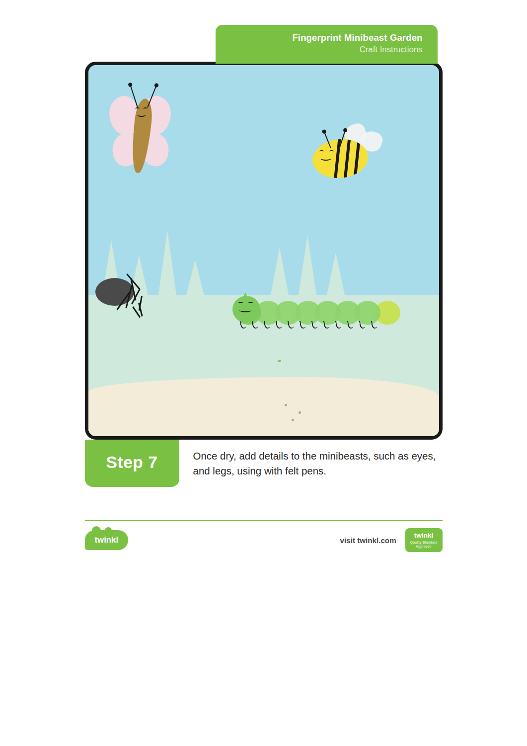Fingerprint Minibeast Garden
Craft Instructions
Step 7
Once dry, add details to the minibeasts, such as eyes, and legs, using with felt pens.
twinkl
visit twinkl.com
twinkl Quality Standard
Approved